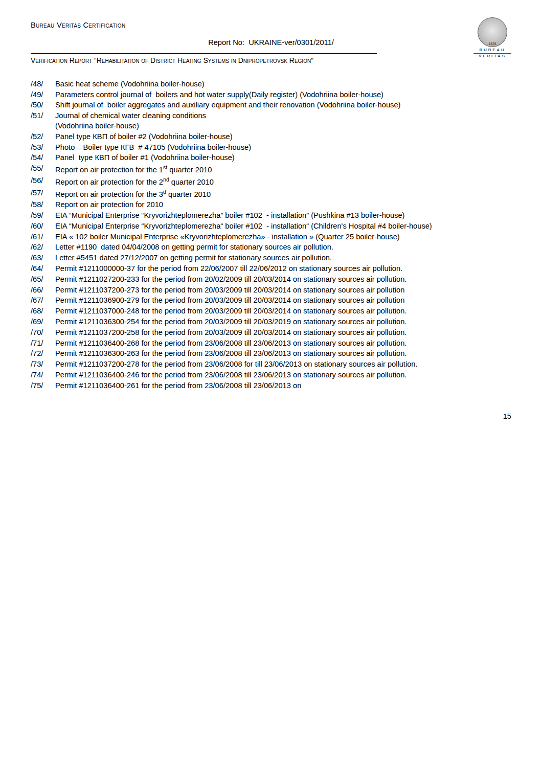BUREAU
VERITAS
Bureau Veritas Certification
Report No: UKRAINE-ver/0301/2011/
Verification Report “Rehabilitation of District Heating Systems in Dnipropetrovsk Region”
/48/Basic heat scheme (Vodohriina boiler-house)
/49/Parameters control journal of boilers and hot water supply(Daily register) (Vodohriina boiler-house)
/50/Shift journal of boiler aggregates and auxiliary equipment and their renovation (Vodohriina boiler-house)
/51/Journal of chemical water cleaning conditions
(Vodohriina boiler-house)
/52/Panel type КВП of boiler #2 (Vodohriina boiler-house)
/53/Photo – Boiler type КГВ # 47105 (Vodohriina boiler-house)
/54/Panel type КВП of boiler #1 (Vodohriina boiler-house)
/55/Report on air protection for the 1st quarter 2010
/56/Report on air protection for the 2nd quarter 2010
/57/Report on air protection for the 3d quarter 2010
/58/Report on air protection for 2010
/59/EIA “Municipal Enterprise “Kryvorizhteplomerezha” boiler #102 - installation” (Pushkina #13 boiler-house)
/60/EIA “Municipal Enterprise “Kryvorizhteplomerezha“ boiler #102 - installation“ (Children's Hospital #4 boiler-house)
/61/EIA « 102 boiler Municipal Enterprise «Kryvorizhteplomerezha» - installation » (Quarter 25 boiler-house)
/62/Letter #1190 dated 04/04/2008 on getting permit for stationary sources air pollution.
/63/Letter #5451 dated 27/12/2007 on getting permit for stationary sources air pollution.
/64/Permit #1211000000-37 for the period from 22/06/2007 till 22/06/2012 on stationary sources air pollution.
/65/Permit #1211027200-233 for the period from 20/02/2009 till 20/03/2014 on stationary sources air pollution.
/66/Permit #1211037200-273 for the period from 20/03/2009 till 20/03/2014 on stationary sources air pollution
/67/Permit #1211036900-279 for the period from 20/03/2009 till 20/03/2014 on stationary sources air pollution
/68/Permit #1211037000-248 for the period from 20/03/2009 till 20/03/2014 on stationary sources air pollution.
/69/Permit #1211036300-254 for the period from 20/03/2009 till 20/03/2019 on stationary sources air pollution.
/70/Permit #1211037200-258 for the period from 20/03/2009 till 20/03/2014 on stationary sources air pollution.
/71/Permit #1211036400-268 for the period from 23/06/2008 till 23/06/2013 on stationary sources air pollution.
/72/Permit #1211036300-263 for the period from 23/06/2008 till 23/06/2013 on stationary sources air pollution.
/73/Permit #1211037200-278 for the period from 23/06/2008 for till 23/06/2013 on stationary sources air pollution.
/74/Permit #1211036400-246 for the period from 23/06/2008 till 23/06/2013 on stationary sources air pollution.
/75/Permit #1211036400-261 for the period from 23/06/2008 till 23/06/2013 on
15